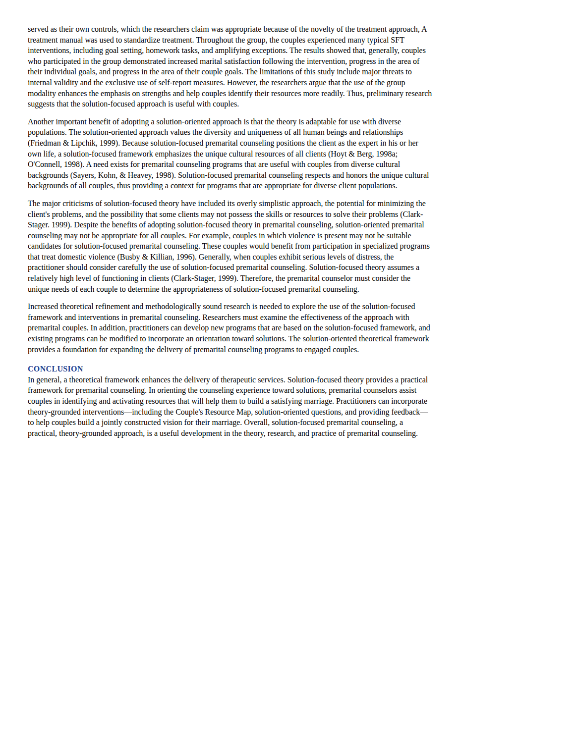served as their own controls, which the researchers claim was appropriate because of the novelty of the treatment approach, A treatment manual was used to standardize treatment. Throughout the group, the couples experienced many typical SFT interventions, including goal setting, homework tasks, and amplifying exceptions. The results showed that, generally, couples who participated in the group demonstrated increased marital satisfaction following the intervention, progress in the area of their individual goals, and progress in the area of their couple goals. The limitations of this study include major threats to internal validity and the exclusive use of self-report measures. However, the researchers argue that the use of the group modality enhances the emphasis on strengths and help couples identify their resources more readily. Thus, preliminary research suggests that the solution-focused approach is useful with couples.
Another important benefit of adopting a solution-oriented approach is that the theory is adaptable for use with diverse populations. The solution-oriented approach values the diversity and uniqueness of all human beings and relationships (Friedman & Lipchik, 1999). Because solution-focused premarital counseling positions the client as the expert in his or her own life, a solution-focused framework emphasizes the unique cultural resources of all clients (Hoyt & Berg, 1998a; O'Connell, 1998). A need exists for premarital counseling programs that are useful with couples from diverse cultural backgrounds (Sayers, Kohn, & Heavey, 1998). Solution-focused premarital counseling respects and honors the unique cultural backgrounds of all couples, thus providing a context for programs that are appropriate for diverse client populations.
The major criticisms of solution-focused theory have included its overly simplistic approach, the potential for minimizing the client's problems, and the possibility that some clients may not possess the skills or resources to solve their problems (Clark-Stager. 1999). Despite the benefits of adopting solution-focused theory in premarital counseling, solution-oriented premarital counseling may not be appropriate for all couples. For example, couples in which violence is present may not be suitable candidates for solution-focused premarital counseling. These couples would benefit from participation in specialized programs that treat domestic violence (Busby & Killian, 1996). Generally, when couples exhibit serious levels of distress, the practitioner should consider carefully the use of solution-focused premarital counseling. Solution-focused theory assumes a relatively high level of functioning in clients (Clark-Stager, 1999). Therefore, the premarital counselor must consider the unique needs of each couple to determine the appropriateness of solution-focused premarital counseling.
Increased theoretical refinement and methodologically sound research is needed to explore the use of the solution-focused framework and interventions in premarital counseling. Researchers must examine the effectiveness of the approach with premarital couples. In addition, practitioners can develop new programs that are based on the solution-focused framework, and existing programs can be modified to incorporate an orientation toward solutions. The solution-oriented theoretical framework provides a foundation for expanding the delivery of premarital counseling programs to engaged couples.
CONCLUSION
In general, a theoretical framework enhances the delivery of therapeutic services. Solution-focused theory provides a practical framework for premarital counseling. In orienting the counseling experience toward solutions, premarital counselors assist couples in identifying and activating resources that will help them to build a satisfying marriage. Practitioners can incorporate theory-grounded interventions—including the Couple's Resource Map, solution-oriented questions, and providing feedback—to help couples build a jointly constructed vision for their marriage. Overall, solution-focused premarital counseling, a practical, theory-grounded approach, is a useful development in the theory, research, and practice of premarital counseling.